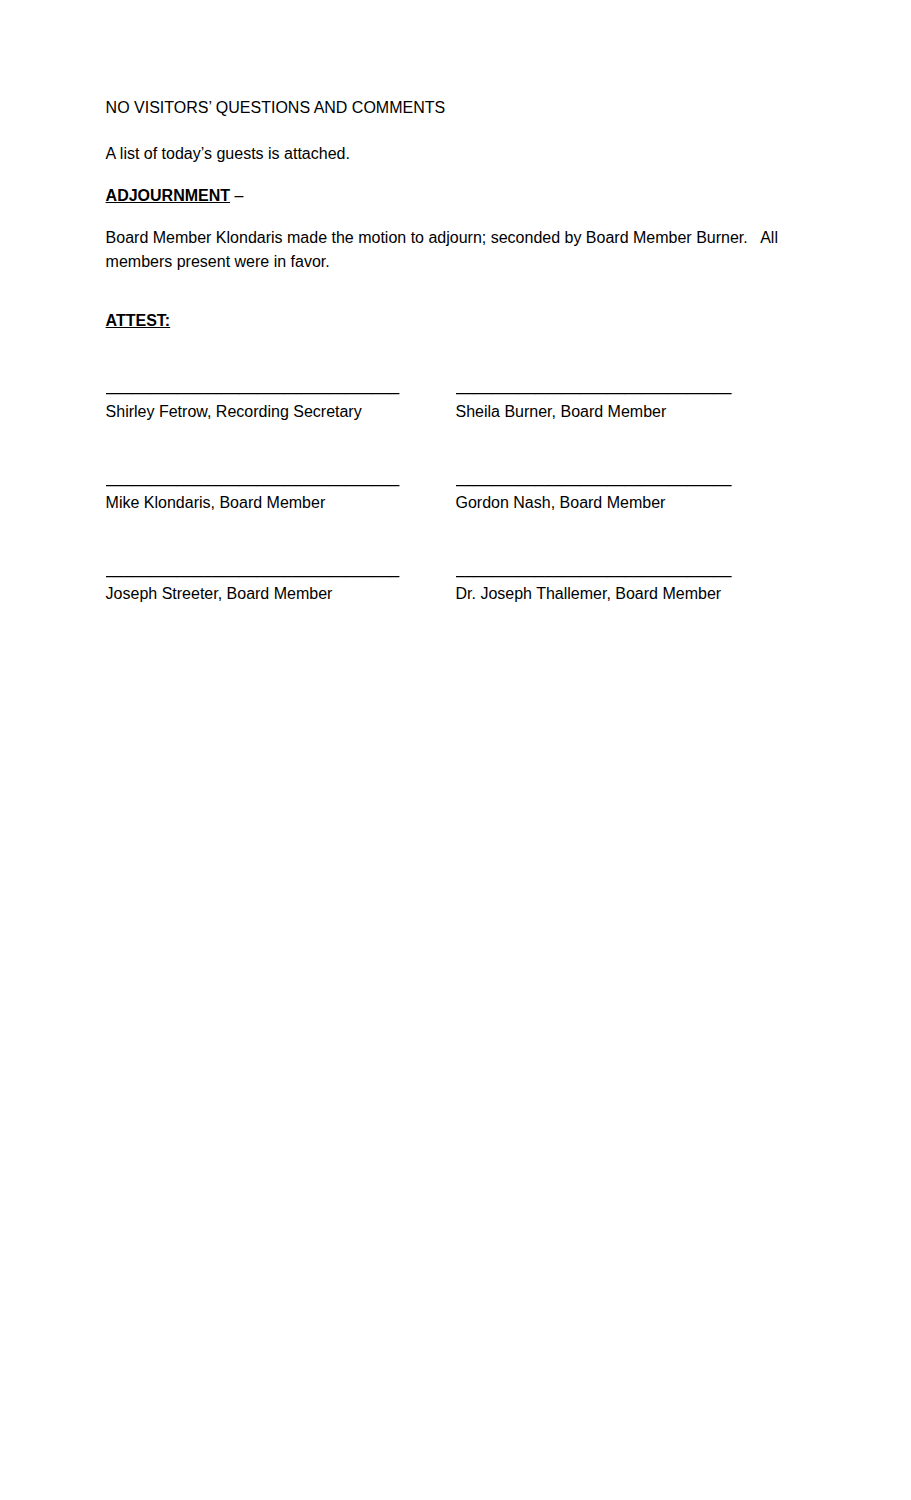NO VISITORS’ QUESTIONS AND COMMENTS
A list of today’s guests is attached.
ADJOURNMENT –
Board Member Klondaris made the motion to adjourn; seconded by Board Member Burner. All members present were in favor.
ATTEST:
| _________________________________ Shirley Fetrow, Recording Secretary | _______________________________ Sheila Burner, Board Member |
| _________________________________ Mike Klondaris, Board Member | _______________________________ Gordon Nash, Board Member |
| _________________________________ Joseph Streeter, Board Member | _______________________________ Dr. Joseph Thallemer, Board Member |